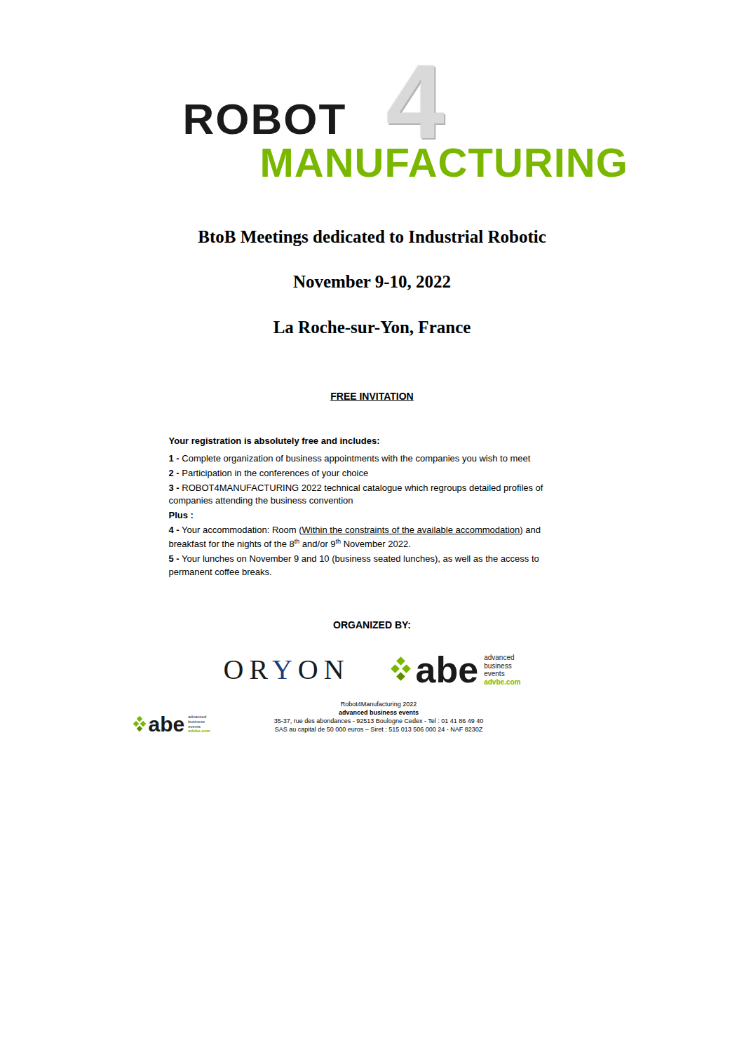Robot 4 Manufacturing
BtoB Meetings dedicated to Industrial Robotic
November 9-10, 2022
La Roche-sur-Yon, France
FREE INVITATION
Your registration is absolutely free and includes:
1 - Complete organization of business appointments with the companies you wish to meet
2 - Participation in the conferences of your choice
3 - ROBOT4MANUFACTURING 2022 technical catalogue which regroups detailed profiles of companies attending the business convention
Plus :
4 - Your accommodation: Room (Within the constraints of the available accommodation) and breakfast for the nights of the 8th and/or 9th November 2022.
5 - Your lunches on November 9 and 10 (business seated lunches), as well as the access to permanent coffee breaks.
ORGANIZED BY:
ORYON
abe
advanced
business
events
advbe.com
abe
advanced
business
events
advbe.com
Robot4Manufacturing 2022
advanced business events
35-37, rue des abondances - 92513 Boulogne Cedex - Tel : 01 41 86 49 40
SAS au capital de 50 000 euros – Siret : 515 013 506 000 24 - NAF 8230Z